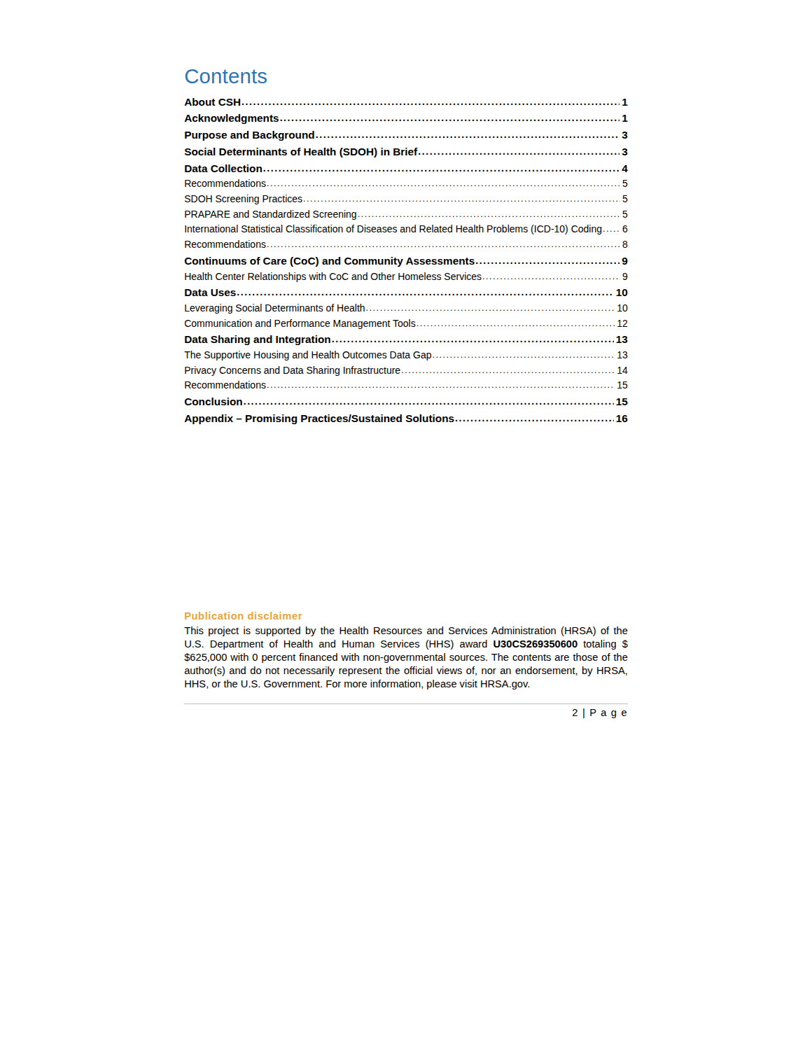Contents
About CSH ........................................................................................................................................... 1
Acknowledgments ............................................................................................................................. 1
Purpose and Background ..................................................................................................................... 3
Social Determinants of Health (SDOH) in Brief ....................................................................................... 3
Data Collection ................................................................................................................................. 4
Recommendations ................................................................................................................................................. 5
SDOH Screening Practices ....................................................................................................................................... 5
PRAPARE and Standardized Screening ................................................................................................................. 5
International Statistical Classification of Diseases and Related Health Problems (ICD-10) Coding ................................... 6
Recommendations ................................................................................................................................................. 8
Continuums of Care (CoC) and Community Assessments ......................................................................... 9
Health Center Relationships with CoC and Other Homeless Services .............................................................. 9
Data Uses ......................................................................................................................................... 10
Leveraging Social Determinants of Health ............................................................................................................. 10
Communication and Performance Management Tools ..................................................................................... 12
Data Sharing and Integration ............................................................................................................. 13
The Supportive Housing and Health Outcomes Data Gap ................................................................................. 13
Privacy Concerns and Data Sharing Infrastructure ......................................................................................... 14
Recommendations ............................................................................................................................................... 15
Conclusion ....................................................................................................................................... 15
Appendix – Promising Practices/Sustained Solutions ............................................................................. 16
Publication disclaimer
This project is supported by the Health Resources and Services Administration (HRSA) of the U.S. Department of Health and Human Services (HHS) award U30CS269350600 totaling $ $625,000 with 0 percent financed with non-governmental sources. The contents are those of the author(s) and do not necessarily represent the official views of, nor an endorsement, by HRSA, HHS, or the U.S. Government. For more information, please visit HRSA.gov.
2 | P a g e